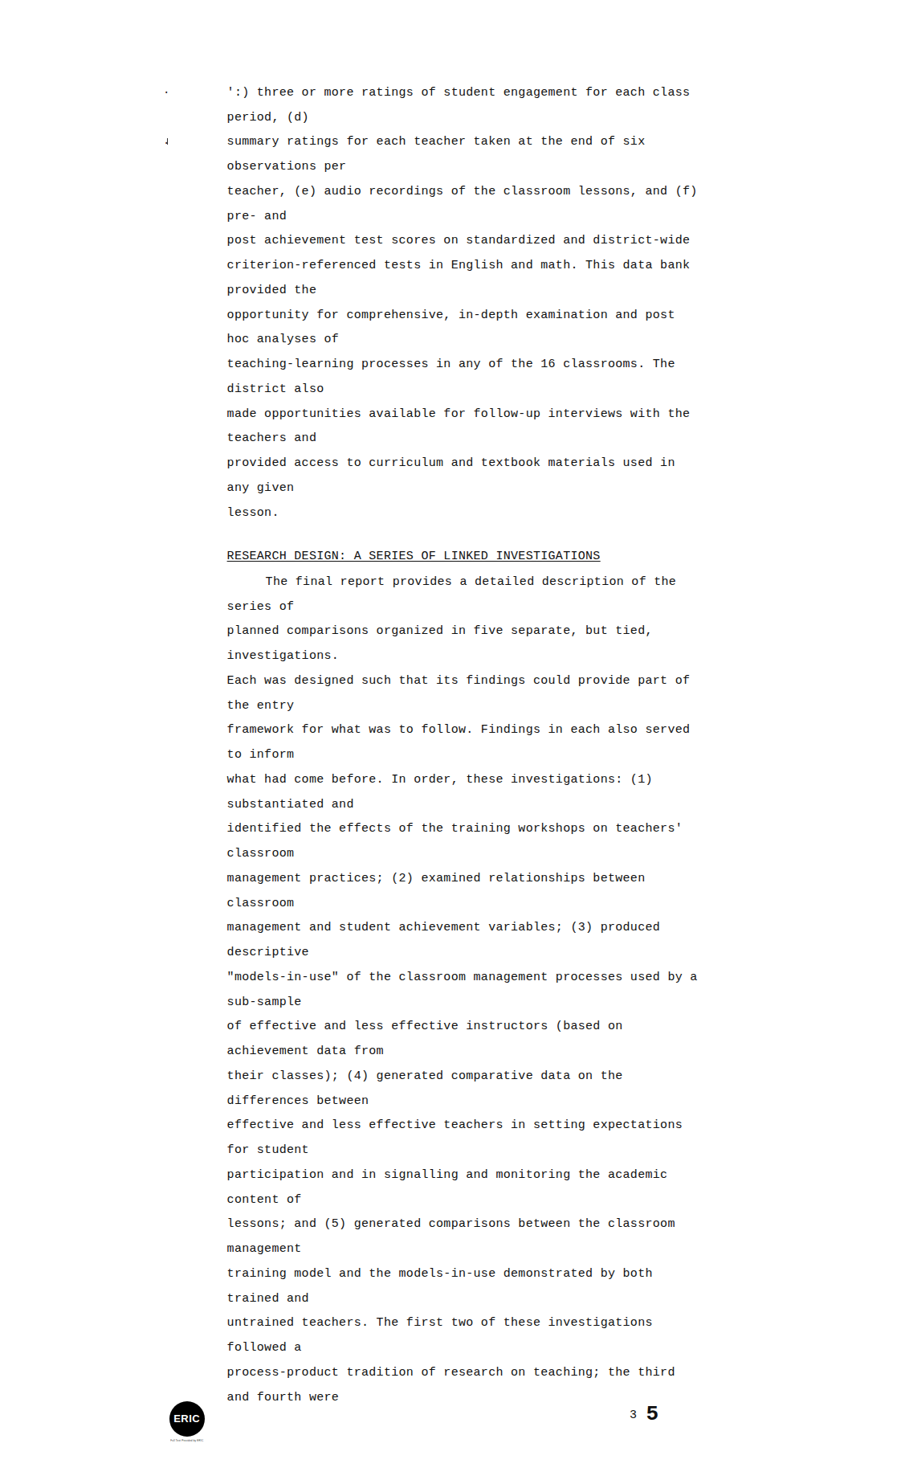. .
':) three or more ratings of student engagement for each class period, (d)
summary ratings for each teacher taken at the end of six observations per
teacher, (e) audio recordings of the classroom lessons, and (f) pre- and
post achievement test scores on standardized and district-wide
criterion-referenced tests in English and math. This data bank provided the
opportunity for comprehensive, in-depth examination and post hoc analyses of
teaching-learning processes in any of the 16 classrooms. The district also
made opportunities available for follow-up interviews with the teachers and
provided access to curriculum and textbook materials used in any given
lesson.
RESEARCH DESIGN: A SERIES OF LINKED INVESTIGATIONS
The final report provides a detailed description of the series of
planned comparisons organized in five separate, but tied, investigations.
Each was designed such that its findings could provide part of the entry
framework for what was to follow. Findings in each also served to inform
what had come before. In order, these investigations: (1) substantiated and
identified the effects of the training workshops on teachers' classroom
management practices; (2) examined relationships between classroom
management and student achievement variables; (3) produced descriptive
"models-in-use" of the classroom management processes used by a sub-sample
of effective and less effective instructors (based on achievement data from
their classes); (4) generated comparative data on the differences between
effective and less effective teachers in setting expectations for student
participation and in signalling and monitoring the academic content of
lessons; and (5) generated comparisons between the classroom management
training model and the models-in-use demonstrated by both trained and
untrained teachers. The first two of these investigations followed a
process-product tradition of research on teaching; the third and fourth were
ERIC
Full Text Provided by ERIC
35